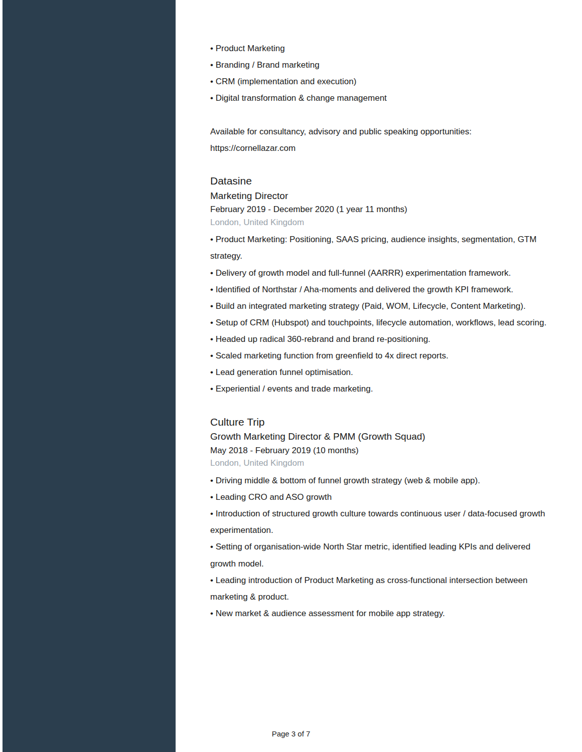Product Marketing
Branding / Brand marketing
CRM (implementation and execution)
Digital transformation & change management
Available for consultancy, advisory and public speaking opportunities: https://cornellazar.com
Datasine
Marketing Director
February 2019 - December 2020 (1 year 11 months)
London, United Kingdom
Product Marketing: Positioning, SAAS pricing, audience insights, segmentation, GTM strategy.
Delivery of growth model and full-funnel (AARRR) experimentation framework.
Identified of Northstar / Aha-moments and delivered the growth KPI framework.
Build an integrated marketing strategy (Paid, WOM, Lifecycle, Content Marketing).
Setup of CRM (Hubspot) and touchpoints, lifecycle automation, workflows, lead scoring.
Headed up radical 360-rebrand and brand re-positioning.
Scaled marketing function from greenfield to 4x direct reports.
Lead generation funnel optimisation.
Experiential / events and trade marketing.
Culture Trip
Growth Marketing Director & PMM (Growth Squad)
May 2018 - February 2019 (10 months)
London, United Kingdom
Driving middle & bottom of funnel growth strategy (web & mobile app).
Leading CRO and ASO growth
Introduction of structured growth culture towards continuous user / data-focused growth experimentation.
Setting of organisation-wide North Star metric, identified leading KPIs and delivered growth model.
Leading introduction of Product Marketing as cross-functional intersection between marketing & product.
New market & audience assessment for mobile app strategy.
Page 3 of 7